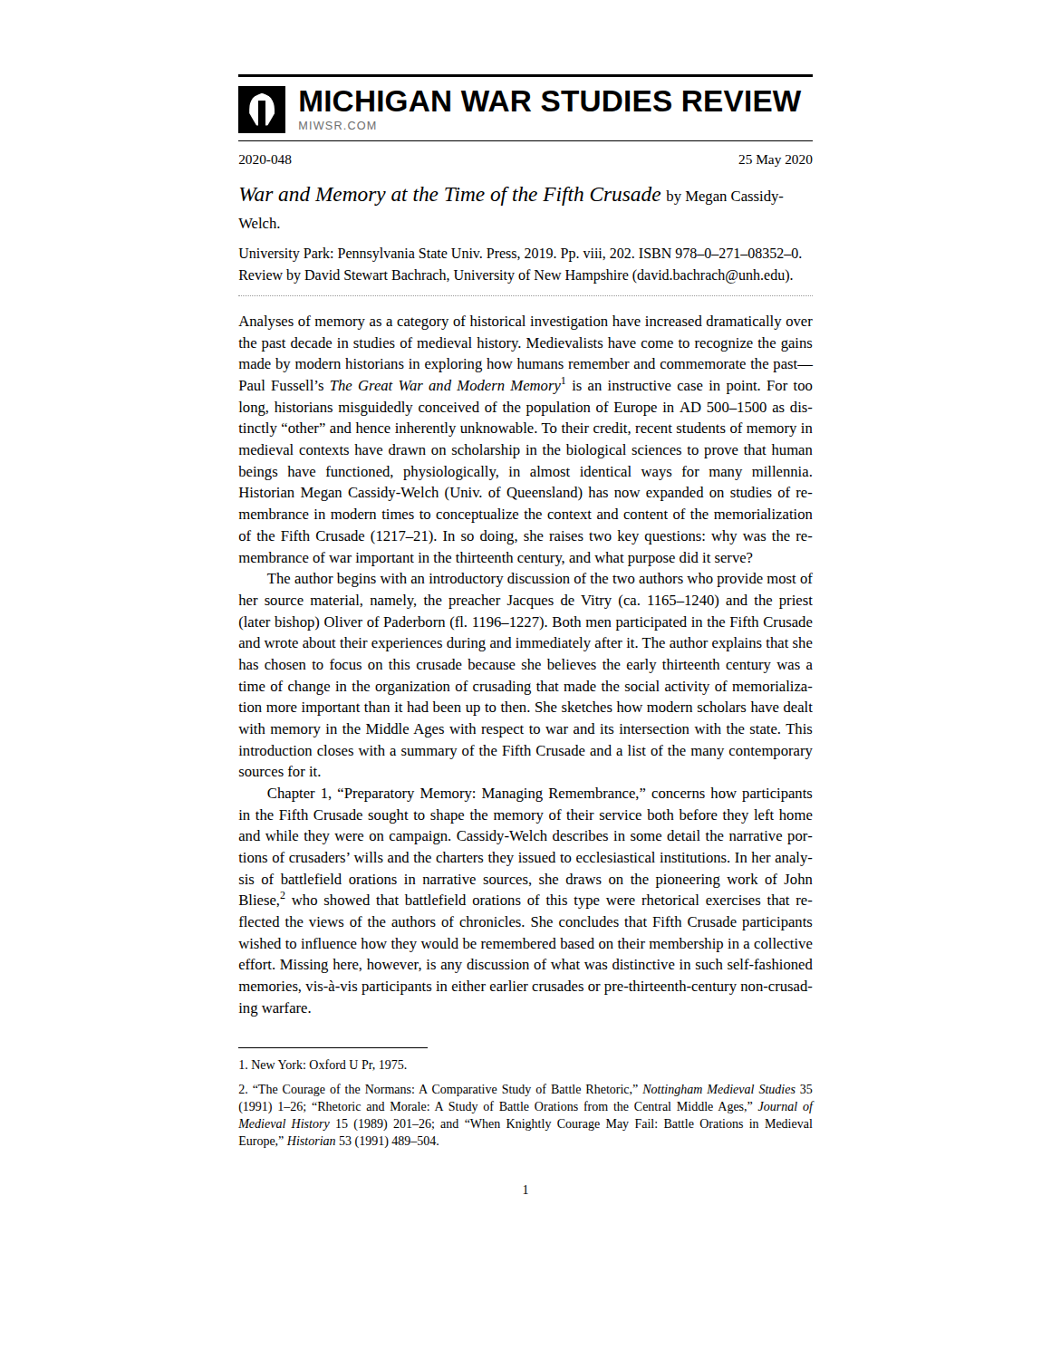Michigan War Studies Review
MiWSR.com
2020-048 25 May 2020
War and Memory at the Time of the Fifth Crusade by Megan Cassidy-Welch.
University Park: Pennsylvania State Univ. Press, 2019. Pp. viii, 202. ISBN 978–0–271–08352–0.
Review by David Stewart Bachrach, University of New Hampshire (david.bachrach@unh.edu).
Analyses of memory as a category of historical investigation have increased dramatically over the past decade in studies of medieval history. Medievalists have come to recognize the gains made by modern historians in exploring how humans remember and commemorate the past—Paul Fussell’s The Great War and Modern Memory1 is an instructive case in point. For too long, historians misguidedly conceived of the population of Europe in AD 500–1500 as distinctly “other” and hence inherently unknowable. To their credit, recent students of memory in medieval contexts have drawn on scholarship in the biological sciences to prove that human beings have functioned, physiologically, in almost identical ways for many millennia. Historian Megan Cassidy-Welch (Univ. of Queensland) has now expanded on studies of remembrance in modern times to conceptualize the context and content of the memorialization of the Fifth Crusade (1217–21). In so doing, she raises two key questions: why was the remembrance of war important in the thirteenth century, and what purpose did it serve?
The author begins with an introductory discussion of the two authors who provide most of her source material, namely, the preacher Jacques de Vitry (ca. 1165–1240) and the priest (later bishop) Oliver of Paderborn (fl. 1196–1227). Both men participated in the Fifth Crusade and wrote about their experiences during and immediately after it. The author explains that she has chosen to focus on this crusade because she believes the early thirteenth century was a time of change in the organization of crusading that made the social activity of memorialization more important than it had been up to then. She sketches how modern scholars have dealt with memory in the Middle Ages with respect to war and its intersection with the state. This introduction closes with a summary of the Fifth Crusade and a list of the many contemporary sources for it.
Chapter 1, “Preparatory Memory: Managing Remembrance,” concerns how participants in the Fifth Crusade sought to shape the memory of their service both before they left home and while they were on campaign. Cassidy-Welch describes in some detail the narrative portions of crusaders’ wills and the charters they issued to ecclesiastical institutions. In her analysis of battlefield orations in narrative sources, she draws on the pioneering work of John Bliese,2 who showed that battlefield orations of this type were rhetorical exercises that reflected the views of the authors of chronicles. She concludes that Fifth Crusade participants wished to influence how they would be remembered based on their membership in a collective effort. Missing here, however, is any discussion of what was distinctive in such self-fashioned memories, vis-à-vis participants in either earlier crusades or pre-thirteenth-century non-crusading warfare.
1. New York: Oxford U Pr, 1975.
2. “The Courage of the Normans: A Comparative Study of Battle Rhetoric,” Nottingham Medieval Studies 35 (1991) 1–26; “Rhetoric and Morale: A Study of Battle Orations from the Central Middle Ages,” Journal of Medieval History 15 (1989) 201–26; and “When Knightly Courage May Fail: Battle Orations in Medieval Europe,” Historian 53 (1991) 489–504.
1